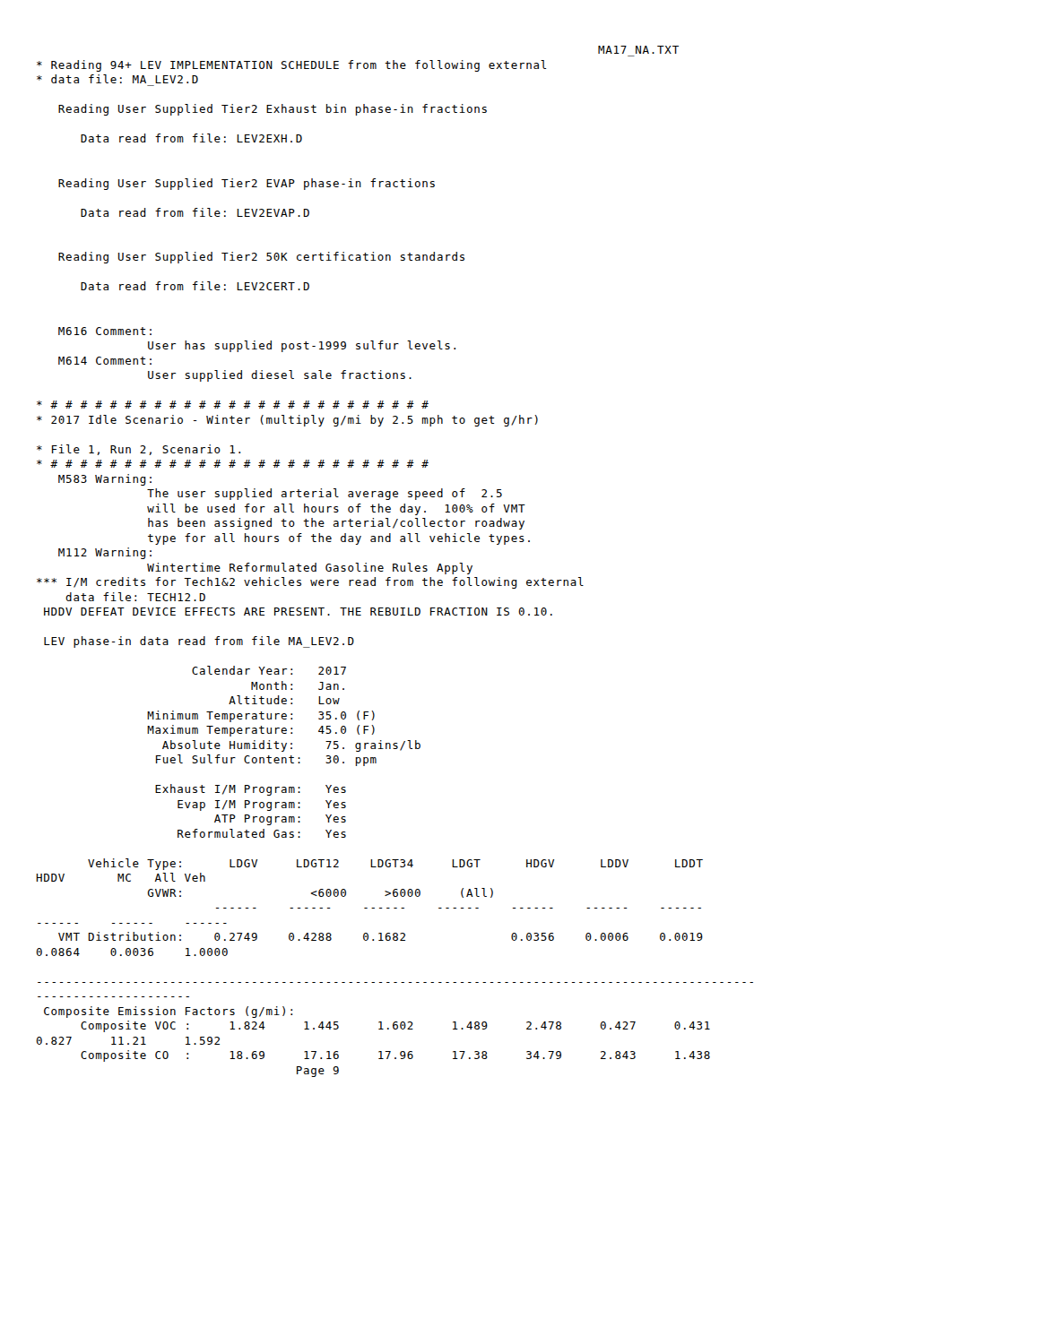MA17_NA.TXT
* Reading 94+ LEV IMPLEMENTATION SCHEDULE from the following external
* data file: MA_LEV2.D

   Reading User Supplied Tier2 Exhaust bin phase-in fractions

      Data read from file: LEV2EXH.D


   Reading User Supplied Tier2 EVAP phase-in fractions

      Data read from file: LEV2EVAP.D


   Reading User Supplied Tier2 50K certification standards

      Data read from file: LEV2CERT.D


   M616 Comment:
               User has supplied post-1999 sulfur levels.
   M614 Comment:
               User supplied diesel sale fractions.

* # # # # # # # # # # # # # # # # # # # # # # # # # #
* 2017 Idle Scenario - Winter (multiply g/mi by 2.5 mph to get g/hr)

* File 1, Run 2, Scenario 1.
* # # # # # # # # # # # # # # # # # # # # # # # # # #
   M583 Warning:
               The user supplied arterial average speed of  2.5
               will be used for all hours of the day.  100% of VMT
               has been assigned to the arterial/collector roadway
               type for all hours of the day and all vehicle types.
   M112 Warning:
               Wintertime Reformulated Gasoline Rules Apply
*** I/M credits for Tech1&2 vehicles were read from the following external
    data file: TECH12.D
 HDDV DEFEAT DEVICE EFFECTS ARE PRESENT. THE REBUILD FRACTION IS 0.10.

 LEV phase-in data read from file MA_LEV2.D

                     Calendar Year:   2017
                             Month:   Jan.
                          Altitude:   Low
               Minimum Temperature:   35.0 (F)
               Maximum Temperature:   45.0 (F)
                 Absolute Humidity:    75. grains/lb
                Fuel Sulfur Content:   30. ppm

                Exhaust I/M Program:   Yes
                   Evap I/M Program:   Yes
                        ATP Program:   Yes
                   Reformulated Gas:   Yes

       Vehicle Type:      LDGV     LDGT12    LDGT34     LDGT      HDGV      LDDV      LDDT
HDDV       MC   All Veh
               GVWR:                 <6000     >6000     (All)
                        ------    ------    ------    ------    ------    ------    ------
------    ------    ------
   VMT Distribution:    0.2749    0.4288    0.1682              0.0356    0.0006    0.0019
0.0864    0.0036    1.0000

-------------------------------------------------------------------------------------------------
---------------------
 Composite Emission Factors (g/mi):
      Composite VOC :     1.824     1.445     1.602     1.489     2.478     0.427     0.431
0.827     11.21     1.592
      Composite CO  :     18.69     17.16     17.96     17.38     34.79     2.843     1.438
                                   Page 9